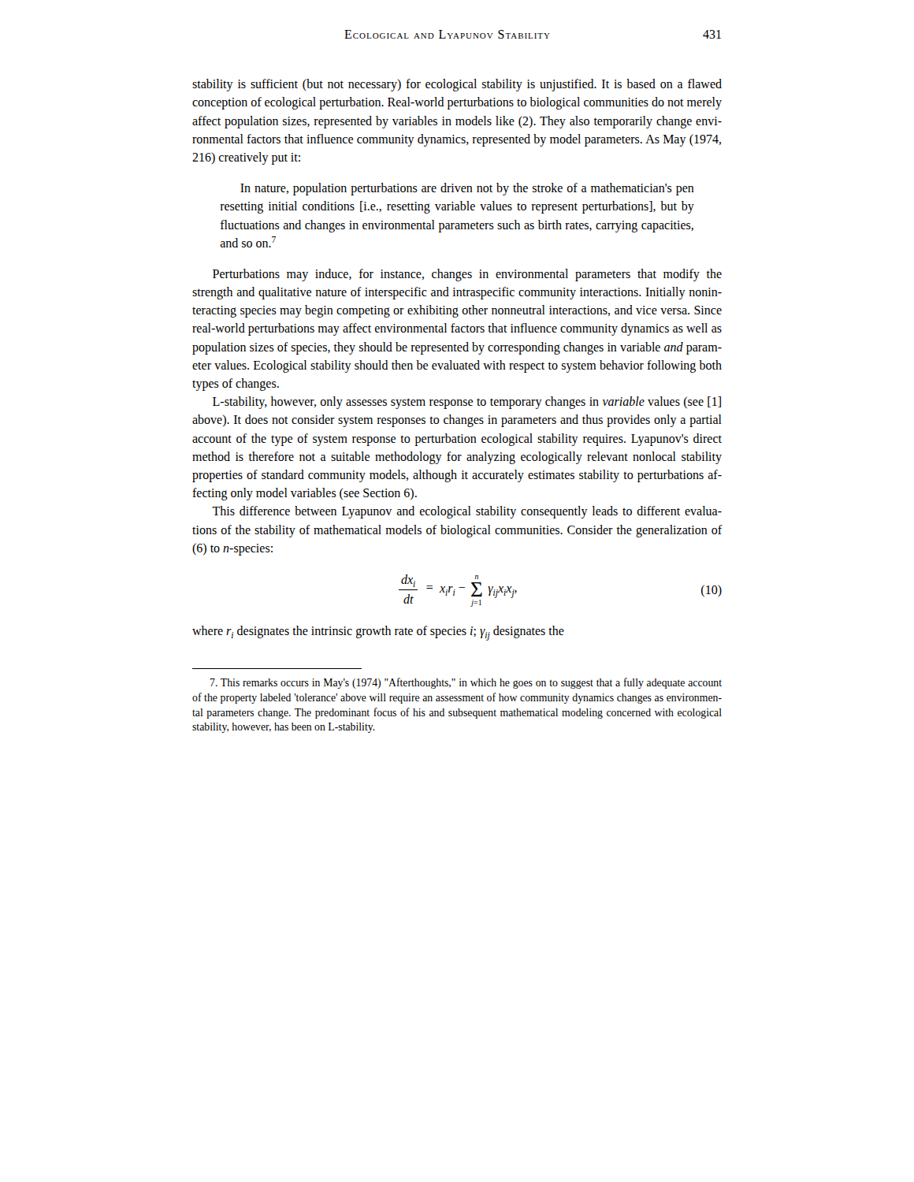Ecological and Lyapunov Stability 431
stability is sufficient (but not necessary) for ecological stability is unjustified. It is based on a flawed conception of ecological perturbation. Real-world perturbations to biological communities do not merely affect population sizes, represented by variables in models like (2). They also temporarily change environmental factors that influence community dynamics, represented by model parameters. As May (1974, 216) creatively put it:
In nature, population perturbations are driven not by the stroke of a mathematician's pen resetting initial conditions [i.e., resetting variable values to represent perturbations], but by fluctuations and changes in environmental parameters such as birth rates, carrying capacities, and so on.7
Perturbations may induce, for instance, changes in environmental parameters that modify the strength and qualitative nature of interspecific and intraspecific community interactions. Initially noninteracting species may begin competing or exhibiting other nonneutral interactions, and vice versa. Since real-world perturbations may affect environmental factors that influence community dynamics as well as population sizes of species, they should be represented by corresponding changes in variable and parameter values. Ecological stability should then be evaluated with respect to system behavior following both types of changes.
L-stability, however, only assesses system response to temporary changes in variable values (see [1] above). It does not consider system responses to changes in parameters and thus provides only a partial account of the type of system response to perturbation ecological stability requires. Lyapunov's direct method is therefore not a suitable methodology for analyzing ecologically relevant nonlocal stability properties of standard community models, although it accurately estimates stability to perturbations affecting only model variables (see Section 6).
This difference between Lyapunov and ecological stability consequently leads to different evaluations of the stability of mathematical models of biological communities. Consider the generalization of (6) to n-species:
dxi dt = xiri − nΣj=1 γijxixj, (10)
where ri designates the intrinsic growth rate of species i; γij designates the
7. This remarks occurs in May's (1974) "Afterthoughts," in which he goes on to suggest that a fully adequate account of the property labeled 'tolerance' above will require an assessment of how community dynamics changes as environmental parameters change. The predominant focus of his and subsequent mathematical modeling concerned with ecological stability, however, has been on L-stability.